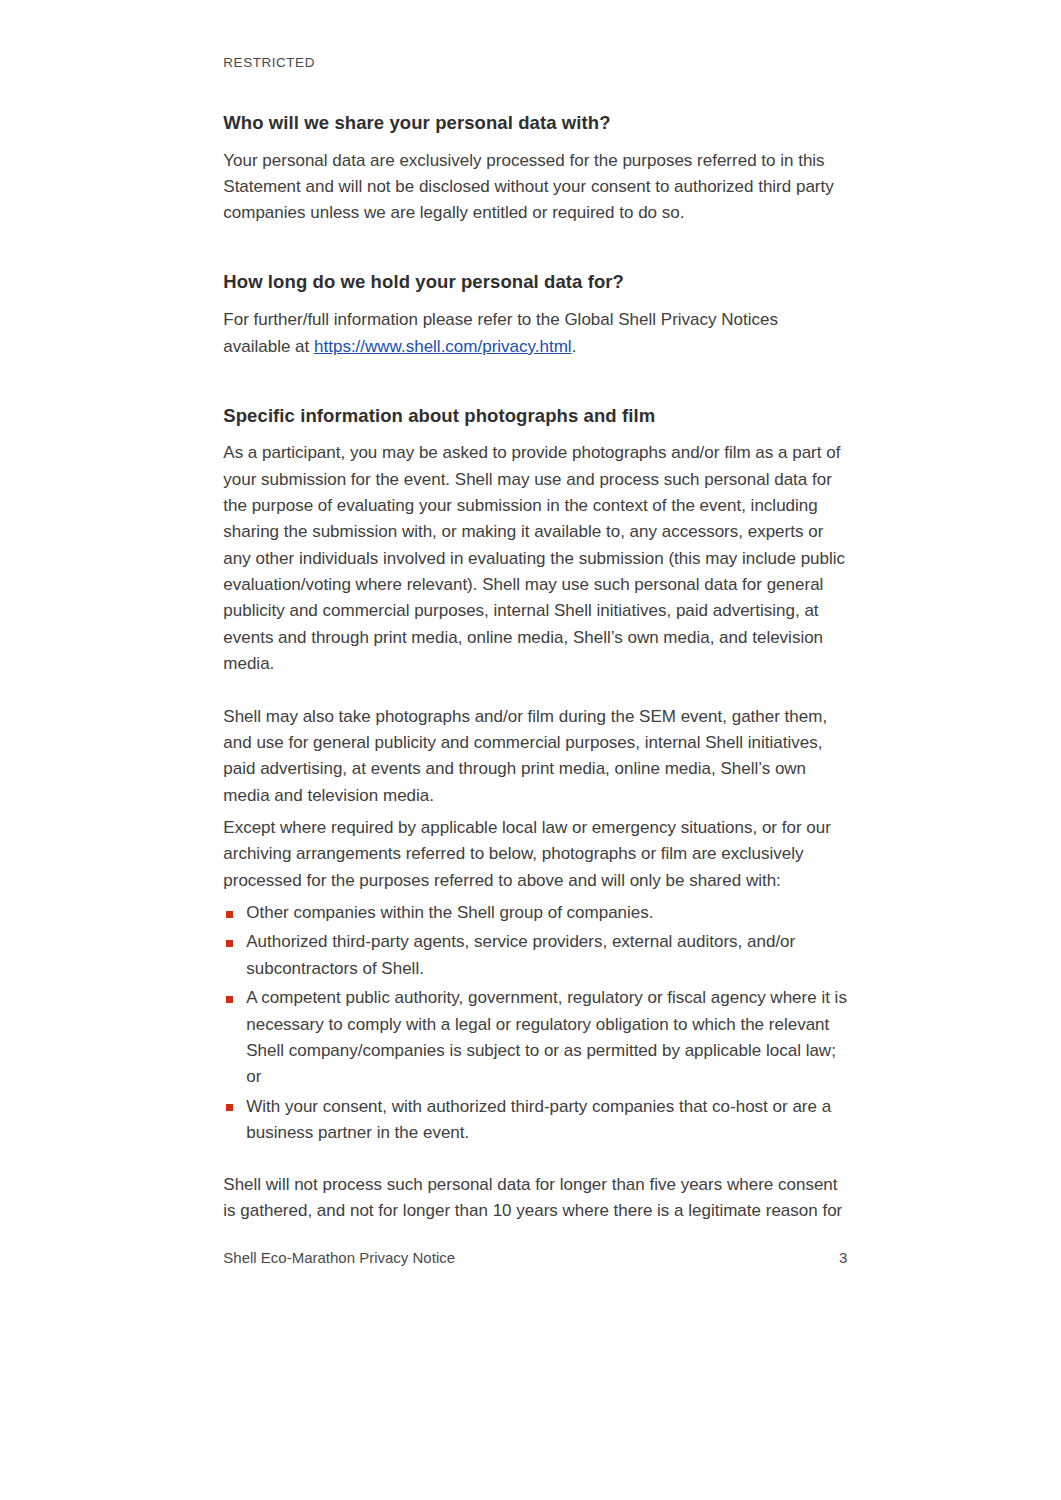RESTRICTED
Who will we share your personal data with?
Your personal data are exclusively processed for the purposes referred to in this Statement and will not be disclosed without your consent to authorized third party companies unless we are legally entitled or required to do so.
How long do we hold your personal data for?
For further/full information please refer to the Global Shell Privacy Notices available at https://www.shell.com/privacy.html.
Specific information about photographs and film
As a participant, you may be asked to provide photographs and/or film as a part of your submission for the event. Shell may use and process such personal data for the purpose of evaluating your submission in the context of the event, including sharing the submission with, or making it available to, any accessors, experts or any other individuals involved in evaluating the submission (this may include public evaluation/voting where relevant). Shell may use such personal data for general publicity and commercial purposes, internal Shell initiatives, paid advertising, at events and through print media, online media, Shell’s own media, and television media.
Shell may also take photographs and/or film during the SEM event, gather them, and use for general publicity and commercial purposes, internal Shell initiatives, paid advertising, at events and through print media, online media, Shell’s own media and television media.
Except where required by applicable local law or emergency situations, or for our archiving arrangements referred to below, photographs or film are exclusively processed for the purposes referred to above and will only be shared with:
Other companies within the Shell group of companies.
Authorized third-party agents, service providers, external auditors, and/or subcontractors of Shell.
A competent public authority, government, regulatory or fiscal agency where it is necessary to comply with a legal or regulatory obligation to which the relevant Shell company/companies is subject to or as permitted by applicable local law; or
With your consent, with authorized third-party companies that co-host or are a business partner in the event.
Shell will not process such personal data for longer than five years where consent is gathered, and not for longer than 10 years where there is a legitimate reason for
Shell Eco-Marathon Privacy Notice 3